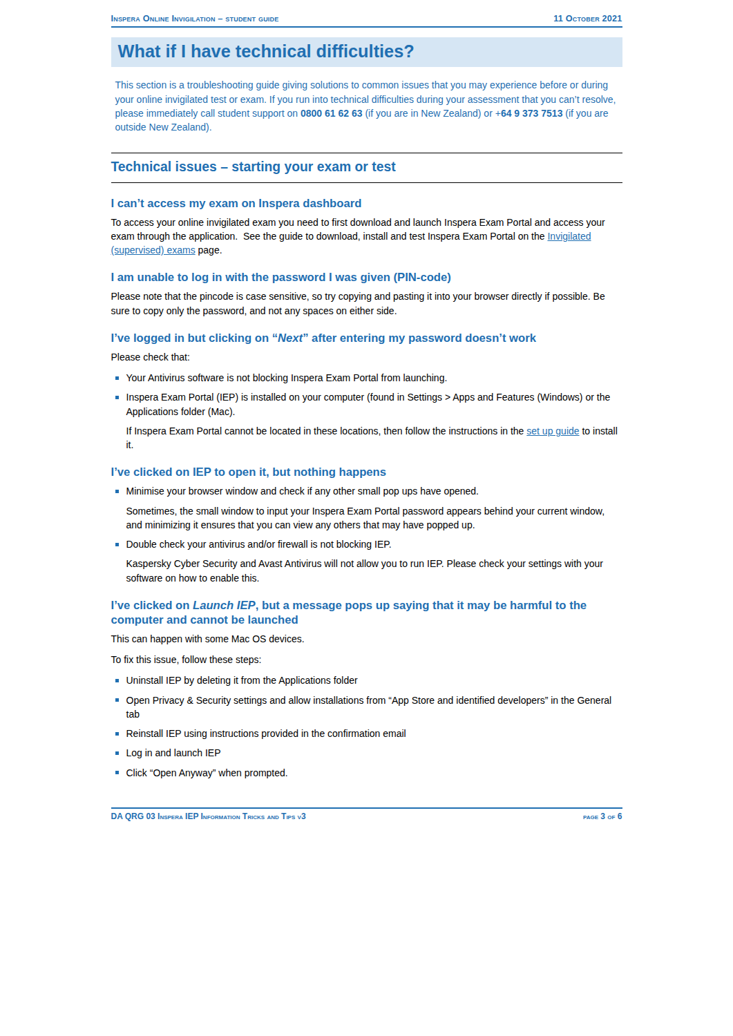Inspera Online Invigilation – student guide 11 October 2021
What if I have technical difficulties?
This section is a troubleshooting guide giving solutions to common issues that you may experience before or during your online invigilated test or exam. If you run into technical difficulties during your assessment that you can’t resolve, please immediately call student support on 0800 61 62 63 (if you are in New Zealand) or +64 9 373 7513 (if you are outside New Zealand).
Technical issues – starting your exam or test
I can’t access my exam on Inspera dashboard
To access your online invigilated exam you need to first download and launch Inspera Exam Portal and access your exam through the application. See the guide to download, install and test Inspera Exam Portal on the Invigilated (supervised) exams page.
I am unable to log in with the password I was given (PIN-code)
Please note that the pincode is case sensitive, so try copying and pasting it into your browser directly if possible. Be sure to copy only the password, and not any spaces on either side.
I’ve logged in but clicking on “Next” after entering my password doesn’t work
Please check that:
Your Antivirus software is not blocking Inspera Exam Portal from launching.
Inspera Exam Portal (IEP) is installed on your computer (found in Settings > Apps and Features (Windows) or the Applications folder (Mac).
If Inspera Exam Portal cannot be located in these locations, then follow the instructions in the set up guide to install it.
I’ve clicked on IEP to open it, but nothing happens
Minimise your browser window and check if any other small pop ups have opened.
Sometimes, the small window to input your Inspera Exam Portal password appears behind your current window, and minimizing it ensures that you can view any others that may have popped up.
Double check your antivirus and/or firewall is not blocking IEP.
Kaspersky Cyber Security and Avast Antivirus will not allow you to run IEP. Please check your settings with your software on how to enable this.
I’ve clicked on Launch IEP, but a message pops up saying that it may be harmful to the computer and cannot be launched
This can happen with some Mac OS devices.
To fix this issue, follow these steps:
Uninstall IEP by deleting it from the Applications folder
Open Privacy & Security settings and allow installations from “App Store and identified developers” in the General tab
Reinstall IEP using instructions provided in the confirmation email
Log in and launch IEP
Click “Open Anyway” when prompted.
DA QRG 03 Inspera IEP Information Tricks and Tips v3 page 3 of 6